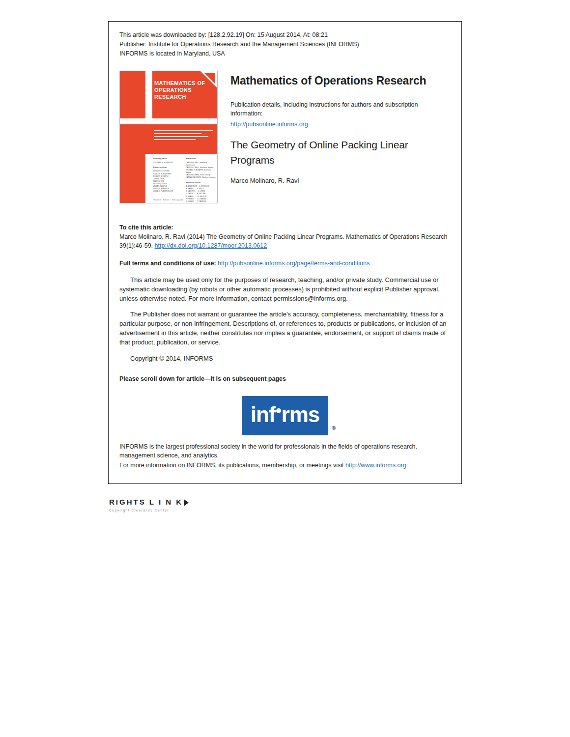This article was downloaded by: [128.2.92.19] On: 15 August 2014, At: 08:21
Publisher: Institute for Operations Research and the Management Sciences (INFORMS)
INFORMS is located in Maryland, USA
MATHEMATICS OF
OPERATIONS RESEARCH
Founding Editor STEPHEN M. ROBINSON
Editors-in-Chief ALBERTO A. LEVINE
CARLOS M. MARTINEZ
ROBERT W. SMITH
JOHN A. DOE
MARY B. ROE
PETER Q. PUBLIC
ANNA L. SAMPLE
DAVID R. EXAMPLE
LINDA K. PLACEHOLDER
Area Editors CHEN WEI WEI, Continuous Optimization
CARLOS J. BELL, Stochastic Models
MICHAEL R. ALVAREZ, Stochastic Models
DAVID WILLIAMS, Game Theory
HANNAH NEGRETE, Machine Learning
Associate Editors A. ANDERSON J. JOHNSON
B. BAKER K. KELLY
C. CARTER L. LEWIS
D. DAVIS M. MOORE
E. EVANS N. NELSON
F. FISHER O. OWENS
G. GRANT P. PARKER
H. HARRIS Q. QUINN
Volume 39 Number 1 February 2014
Mathematics of Operations Research
Publication details, including instructions for authors and subscription information:
http://pubsonline.informs.org
The Geometry of Online Packing Linear Programs
Marco Molinaro, R. Ravi
To cite this article:
Marco Molinaro, R. Ravi (2014) The Geometry of Online Packing Linear Programs. Mathematics of Operations Research 39(1):46-59. http://dx.doi.org/10.1287/moor.2013.0612
Full terms and conditions of use: http://pubsonline.informs.org/page/terms-and-conditions
This article may be used only for the purposes of research, teaching, and/or private study. Commercial use or systematic downloading (by robots or other automatic processes) is prohibited without explicit Publisher approval, unless otherwise noted. For more information, contact permissions@informs.org.
The Publisher does not warrant or guarantee the article’s accuracy, completeness, merchantability, fitness for a particular purpose, or non-infringement. Descriptions of, or references to, products or publications, or inclusion of an advertisement in this article, neither constitutes nor implies a guarantee, endorsement, or support of claims made of that product, publication, or service.
Copyright © 2014, INFORMS
Please scroll down for article—it is on subsequent pages
inf rms®
INFORMS is the largest professional society in the world for professionals in the fields of operations research, management science, and analytics.
For more information on INFORMS, its publications, membership, or meetings visit http://www.informs.org
RIGHTS L I N K
Copyright Clearance Center